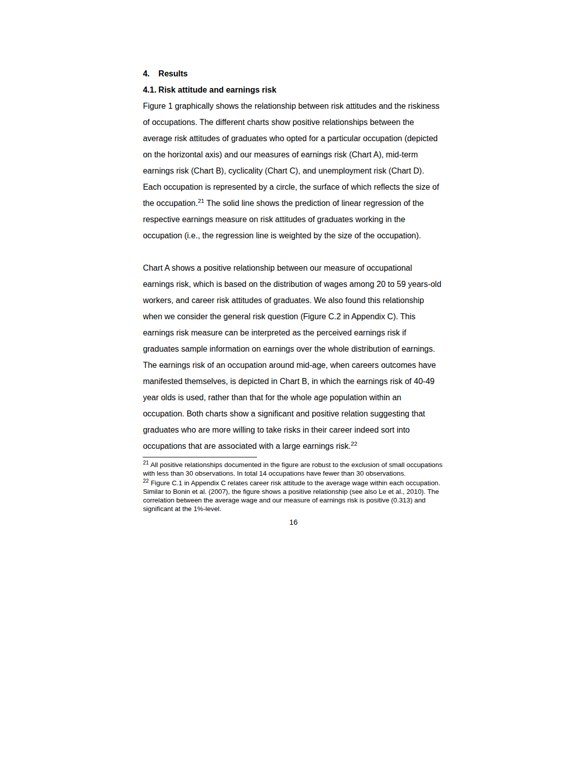4. Results
4.1. Risk attitude and earnings risk
Figure 1 graphically shows the relationship between risk attitudes and the riskiness of occupations. The different charts show positive relationships between the average risk attitudes of graduates who opted for a particular occupation (depicted on the horizontal axis) and our measures of earnings risk (Chart A), mid-term earnings risk (Chart B), cyclicality (Chart C), and unemployment risk (Chart D). Each occupation is represented by a circle, the surface of which reflects the size of the occupation.21 The solid line shows the prediction of linear regression of the respective earnings measure on risk attitudes of graduates working in the occupation (i.e., the regression line is weighted by the size of the occupation).
Chart A shows a positive relationship between our measure of occupational earnings risk, which is based on the distribution of wages among 20 to 59 years-old workers, and career risk attitudes of graduates. We also found this relationship when we consider the general risk question (Figure C.2 in Appendix C). This earnings risk measure can be interpreted as the perceived earnings risk if graduates sample information on earnings over the whole distribution of earnings. The earnings risk of an occupation around mid-age, when careers outcomes have manifested themselves, is depicted in Chart B, in which the earnings risk of 40-49 year olds is used, rather than that for the whole age population within an occupation. Both charts show a significant and positive relation suggesting that graduates who are more willing to take risks in their career indeed sort into occupations that are associated with a large earnings risk.22
21 All positive relationships documented in the figure are robust to the exclusion of small occupations with less than 30 observations. In total 14 occupations have fewer than 30 observations.
22 Figure C.1 in Appendix C relates career risk attitude to the average wage within each occupation. Similar to Bonin et al. (2007), the figure shows a positive relationship (see also Le et al., 2010). The correlation between the average wage and our measure of earnings risk is positive (0.313) and significant at the 1%-level.
16